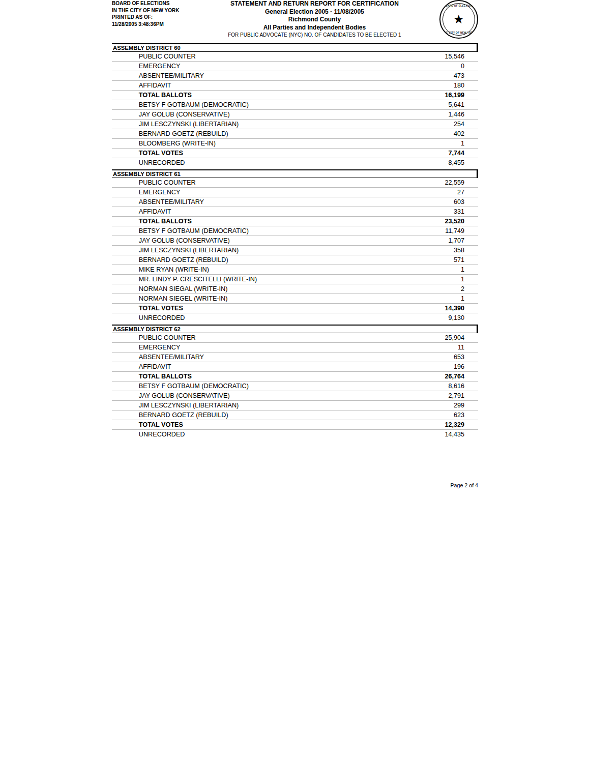BOARD OF ELECTIONS
IN THE CITY OF NEW YORK
PRINTED AS OF:
11/28/2005 3:48:36PM
STATEMENT AND RETURN REPORT FOR CERTIFICATION
General Election 2005 - 11/08/2005
Richmond County
All Parties and Independent Bodies
FOR PUBLIC ADVOCATE (NYC) NO. OF CANDIDATES TO BE ELECTED 1
BOARD OF ELECTIONS
★
THE CITY OF NEW YORK
ASSEMBLY DISTRICT 60
| PUBLIC COUNTER | 15,546 |
| EMERGENCY | 0 |
| ABSENTEE/MILITARY | 473 |
| AFFIDAVIT | 180 |
| TOTAL BALLOTS | 16,199 |
| BETSY F GOTBAUM (DEMOCRATIC) | 5,641 |
| JAY GOLUB (CONSERVATIVE) | 1,446 |
| JIM LESCZYNSKI (LIBERTARIAN) | 254 |
| BERNARD GOETZ (REBUILD) | 402 |
| BLOOMBERG (WRITE-IN) | 1 |
| TOTAL VOTES | 7,744 |
| UNRECORDED | 8,455 |
ASSEMBLY DISTRICT 61
| PUBLIC COUNTER | 22,559 |
| EMERGENCY | 27 |
| ABSENTEE/MILITARY | 603 |
| AFFIDAVIT | 331 |
| TOTAL BALLOTS | 23,520 |
| BETSY F GOTBAUM (DEMOCRATIC) | 11,749 |
| JAY GOLUB (CONSERVATIVE) | 1,707 |
| JIM LESCZYNSKI (LIBERTARIAN) | 358 |
| BERNARD GOETZ (REBUILD) | 571 |
| MIKE RYAN (WRITE-IN) | 1 |
| MR. LINDY P. CRESCITELLI (WRITE-IN) | 1 |
| NORMAN SIEGAL (WRITE-IN) | 2 |
| NORMAN SIEGEL (WRITE-IN) | 1 |
| TOTAL VOTES | 14,390 |
| UNRECORDED | 9,130 |
ASSEMBLY DISTRICT 62
| PUBLIC COUNTER | 25,904 |
| EMERGENCY | 11 |
| ABSENTEE/MILITARY | 653 |
| AFFIDAVIT | 196 |
| TOTAL BALLOTS | 26,764 |
| BETSY F GOTBAUM (DEMOCRATIC) | 8,616 |
| JAY GOLUB (CONSERVATIVE) | 2,791 |
| JIM LESCZYNSKI (LIBERTARIAN) | 299 |
| BERNARD GOETZ (REBUILD) | 623 |
| TOTAL VOTES | 12,329 |
| UNRECORDED | 14,435 |
Page 2 of 4